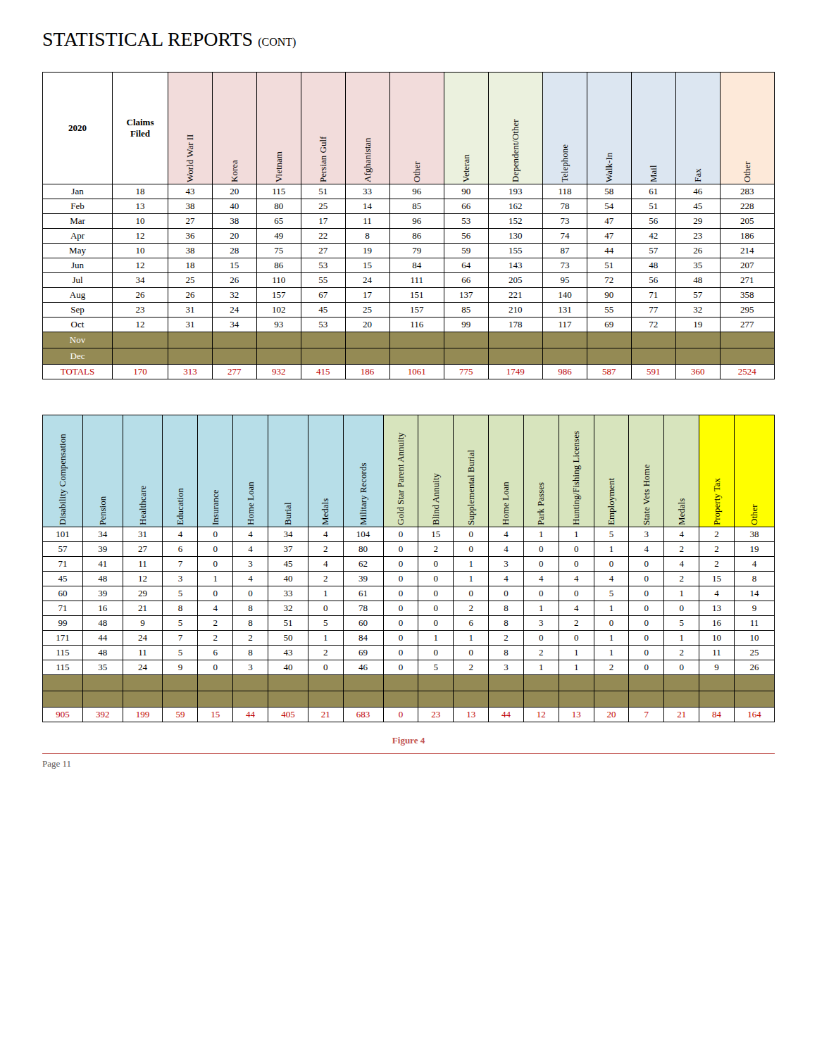STATISTICAL REPORTS (CONT)
| 2020 | Claims Filed | World War II | Korea | Vietnam | Persian Gulf | Afghanistan | Other | Veteran | Dependent/Other | Telephone | Walk-In | Mail | Fax | Other |
| --- | --- | --- | --- | --- | --- | --- | --- | --- | --- | --- | --- | --- | --- | --- |
| Jan | 18 | 43 | 20 | 115 | 51 | 33 | 96 | 90 | 193 | 118 | 58 | 61 | 46 | 283 |
| Feb | 13 | 38 | 40 | 80 | 25 | 14 | 85 | 66 | 162 | 78 | 54 | 51 | 45 | 228 |
| Mar | 10 | 27 | 38 | 65 | 17 | 11 | 96 | 53 | 152 | 73 | 47 | 56 | 29 | 205 |
| Apr | 12 | 36 | 20 | 49 | 22 | 8 | 86 | 56 | 130 | 74 | 47 | 42 | 23 | 186 |
| May | 10 | 38 | 28 | 75 | 27 | 19 | 79 | 59 | 155 | 87 | 44 | 57 | 26 | 214 |
| Jun | 12 | 18 | 15 | 86 | 53 | 15 | 84 | 64 | 143 | 73 | 51 | 48 | 35 | 207 |
| Jul | 34 | 25 | 26 | 110 | 55 | 24 | 111 | 66 | 205 | 95 | 72 | 56 | 48 | 271 |
| Aug | 26 | 26 | 32 | 157 | 67 | 17 | 151 | 137 | 221 | 140 | 90 | 71 | 57 | 358 |
| Sep | 23 | 31 | 24 | 102 | 45 | 25 | 157 | 85 | 210 | 131 | 55 | 77 | 32 | 295 |
| Oct | 12 | 31 | 34 | 93 | 53 | 20 | 116 | 99 | 178 | 117 | 69 | 72 | 19 | 277 |
| Nov | | | | | | | | | | | | | | |
| Dec | | | | | | | | | | | | | | |
| TOTALS | 170 | 313 | 277 | 932 | 415 | 186 | 1061 | 775 | 1749 | 986 | 587 | 591 | 360 | 2524 |
| Disability Compensation | Pension | Healthcare | Education | Insurance | Home Loan | Burial | Medals | Military Records | Gold Star Parent Annuity | Blind Annuity | Supplemental Burial | Home Loan | Park Passes | Hunting/Fishing Licenses | Employment | State Vets Home | Medals | Property Tax | Other |
| --- | --- | --- | --- | --- | --- | --- | --- | --- | --- | --- | --- | --- | --- | --- | --- | --- | --- | --- | --- |
| 101 | 34 | 31 | 4 | 0 | 4 | 34 | 4 | 104 | 0 | 15 | 0 | 4 | 1 | 1 | 5 | 3 | 4 | 2 | 38 |
| 57 | 39 | 27 | 6 | 0 | 4 | 37 | 2 | 80 | 0 | 2 | 0 | 4 | 0 | 0 | 1 | 4 | 2 | 2 | 19 |
| 71 | 41 | 11 | 7 | 0 | 3 | 45 | 4 | 62 | 0 | 0 | 1 | 3 | 0 | 0 | 0 | 0 | 4 | 2 | 4 |
| 45 | 48 | 12 | 3 | 1 | 4 | 40 | 2 | 39 | 0 | 0 | 1 | 4 | 4 | 4 | 4 | 0 | 2 | 15 | 8 |
| 60 | 39 | 29 | 5 | 0 | 0 | 33 | 1 | 61 | 0 | 0 | 0 | 0 | 0 | 0 | 5 | 0 | 1 | 4 | 14 |
| 71 | 16 | 21 | 8 | 4 | 8 | 32 | 0 | 78 | 0 | 0 | 2 | 8 | 1 | 4 | 1 | 0 | 0 | 13 | 9 |
| 99 | 48 | 9 | 5 | 2 | 8 | 51 | 5 | 60 | 0 | 0 | 6 | 8 | 3 | 2 | 0 | 0 | 5 | 16 | 11 |
| 171 | 44 | 24 | 7 | 2 | 2 | 50 | 1 | 84 | 0 | 1 | 1 | 2 | 0 | 0 | 1 | 0 | 1 | 10 | 10 |
| 115 | 48 | 11 | 5 | 6 | 8 | 43 | 2 | 69 | 0 | 0 | 0 | 8 | 2 | 1 | 1 | 0 | 2 | 11 | 25 |
| 115 | 35 | 24 | 9 | 0 | 3 | 40 | 0 | 46 | 0 | 5 | 2 | 3 | 1 | 1 | 2 | 0 | 0 | 9 | 26 |
| 905 | 392 | 199 | 59 | 15 | 44 | 405 | 21 | 683 | 0 | 23 | 13 | 44 | 12 | 13 | 20 | 7 | 21 | 84 | 164 |
Figure 4
Page 11